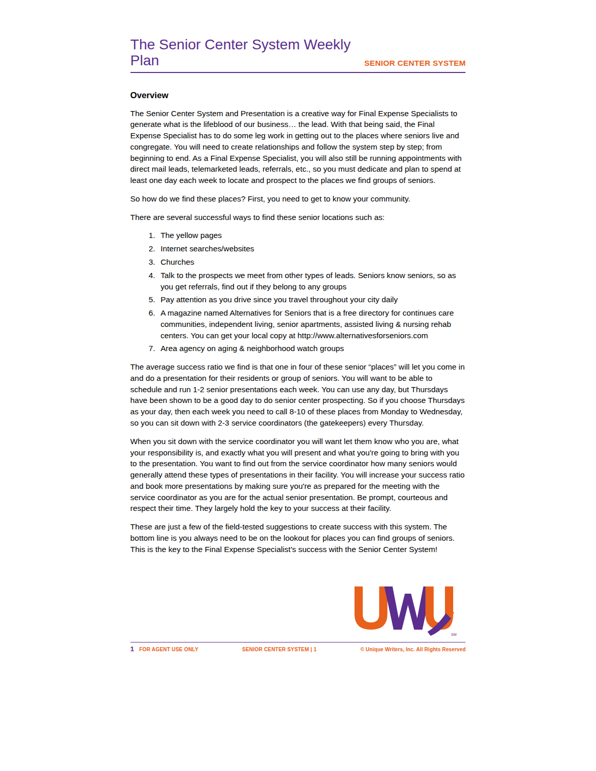The Senior Center System Weekly Plan
SENIOR CENTER SYSTEM
Overview
The Senior Center System and Presentation is a creative way for Final Expense Specialists to generate what is the lifeblood of our business… the lead. With that being said, the Final Expense Specialist has to do some leg work in getting out to the places where seniors live and congregate. You will need to create relationships and follow the system step by step; from beginning to end. As a Final Expense Specialist, you will also still be running appointments with direct mail leads, telemarketed leads, referrals, etc., so you must dedicate and plan to spend at least one day each week to locate and prospect to the places we find groups of seniors.
So how do we find these places? First, you need to get to know your community.
There are several successful ways to find these senior locations such as:
The yellow pages
Internet searches/websites
Churches
Talk to the prospects we meet from other types of leads. Seniors know seniors, so as you get referrals, find out if they belong to any groups
Pay attention as you drive since you travel throughout your city daily
A magazine named Alternatives for Seniors that is a free directory for continues care communities, independent living, senior apartments, assisted living & nursing rehab centers. You can get your local copy at http://www.alternativesforseniors.com
Area agency on aging & neighborhood watch groups
The average success ratio we find is that one in four of these senior “places” will let you come in and do a presentation for their residents or group of seniors. You will want to be able to schedule and run 1-2 senior presentations each week. You can use any day, but Thursdays have been shown to be a good day to do senior center prospecting. So if you choose Thursdays as your day, then each week you need to call 8-10 of these places from Monday to Wednesday, so you can sit down with 2-3 service coordinators (the gatekeepers) every Thursday.
When you sit down with the service coordinator you will want let them know who you are, what your responsibility is, and exactly what you will present and what you're going to bring with you to the presentation. You want to find out from the service coordinator how many seniors would generally attend these types of presentations in their facility. You will increase your success ratio and book more presentations by making sure you're as prepared for the meeting with the service coordinator as you are for the actual senior presentation. Be prompt, courteous and respect their time. They largely hold the key to your success at their facility.
These are just a few of the field-tested suggestions to create success with this system. The bottom line is you always need to be on the lookout for places you can find groups of seniors. This is the key to the Final Expense Specialist’s success with the Senior Center System!
UWU logo SM
1 FOR AGENT USE ONLY SENIOR CENTER SYSTEM | 1 © Unique Writers, Inc. All Rights Reserved